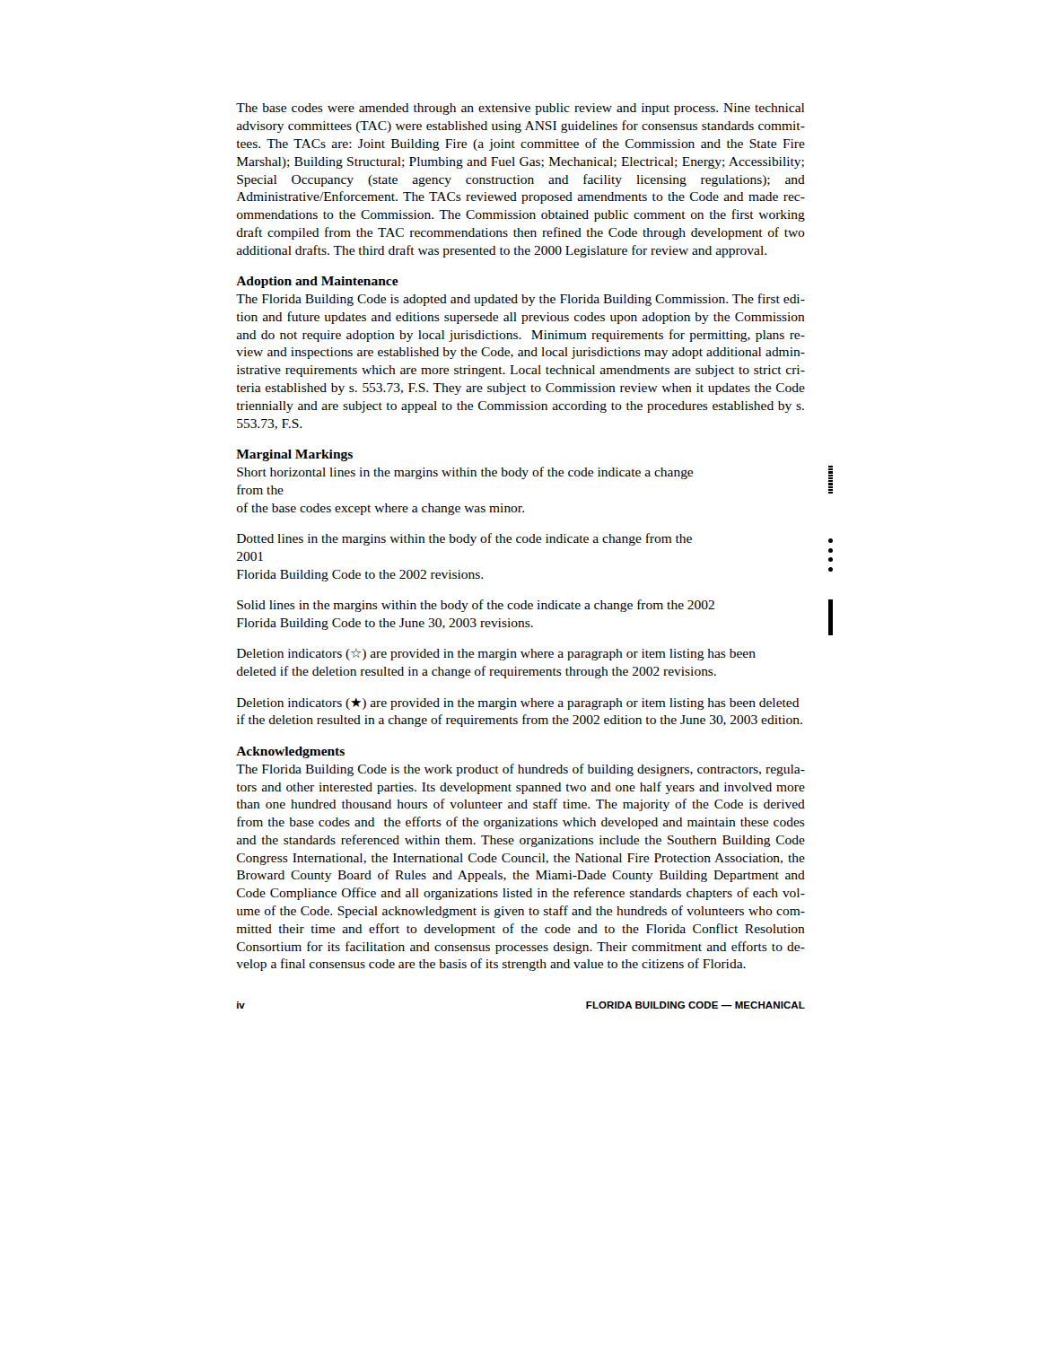The base codes were amended through an extensive public review and input process. Nine technical advisory committees (TAC) were established using ANSI guidelines for consensus standards committees. The TACs are: Joint Building Fire (a joint committee of the Commission and the State Fire Marshal); Building Structural; Plumbing and Fuel Gas; Mechanical; Electrical; Energy; Accessibility; Special Occupancy (state agency construction and facility licensing regulations); and Administrative/Enforcement. The TACs reviewed proposed amendments to the Code and made recommendations to the Commission. The Commission obtained public comment on the first working draft compiled from the TAC recommendations then refined the Code through development of two additional drafts. The third draft was presented to the 2000 Legislature for review and approval.
Adoption and Maintenance
The Florida Building Code is adopted and updated by the Florida Building Commission. The first edition and future updates and editions supersede all previous codes upon adoption by the Commission and do not require adoption by local jurisdictions. Minimum requirements for permitting, plans review and inspections are established by the Code, and local jurisdictions may adopt additional administrative requirements which are more stringent. Local technical amendments are subject to strict criteria established by s. 553.73, F.S. They are subject to Commission review when it updates the Code triennially and are subject to appeal to the Commission according to the procedures established by s. 553.73, F.S.
Marginal Markings
Short horizontal lines in the margins within the body of the code indicate a change from the
of the base codes except where a change was minor.
Dotted lines in the margins within the body of the code indicate a change from the 2001
Florida Building Code to the 2002 revisions.
Solid lines in the margins within the body of the code indicate a change from the 2002
Florida Building Code to the June 30, 2003 revisions.
Deletion indicators (☆) are provided in the margin where a paragraph or item listing has been
deleted if the deletion resulted in a change of requirements through the 2002 revisions.
Deletion indicators (★) are provided in the margin where a paragraph or item listing has been deleted
if the deletion resulted in a change of requirements from the 2002 edition to the June 30, 2003 edition.
Acknowledgments
The Florida Building Code is the work product of hundreds of building designers, contractors, regulators and other interested parties. Its development spanned two and one half years and involved more than one hundred thousand hours of volunteer and staff time. The majority of the Code is derived from the base codes and the efforts of the organizations which developed and maintain these codes and the standards referenced within them. These organizations include the Southern Building Code Congress International, the International Code Council, the National Fire Protection Association, the Broward County Board of Rules and Appeals, the Miami-Dade County Building Department and Code Compliance Office and all organizations listed in the reference standards chapters of each volume of the Code. Special acknowledgment is given to staff and the hundreds of volunteers who committed their time and effort to development of the code and to the Florida Conflict Resolution Consortium for its facilitation and consensus processes design. Their commitment and efforts to develop a final consensus code are the basis of its strength and value to the citizens of Florida.
iv FLORIDA BUILDING CODE — MECHANICAL